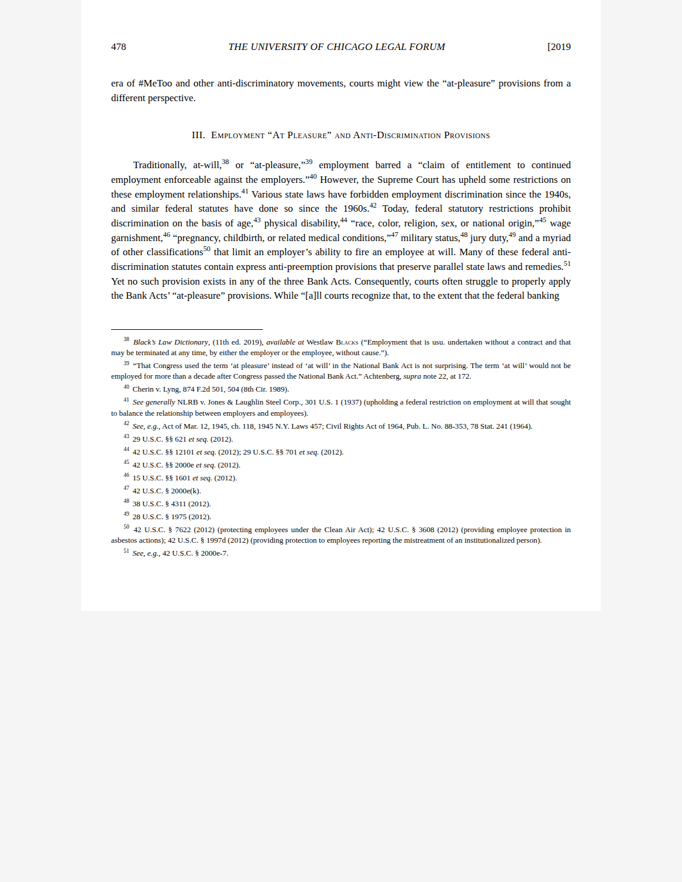478 THE UNIVERSITY OF CHICAGO LEGAL FORUM [2019
era of #MeToo and other anti-discriminatory movements, courts might view the “at-pleasure” provisions from a different perspective.
III. Employment “At Pleasure” and Anti-Discrimination Provisions
Traditionally, at-will,38 or “at-pleasure,”39 employment barred a “claim of entitlement to continued employment enforceable against the employers.”40 However, the Supreme Court has upheld some restrictions on these employment relationships.41 Various state laws have forbidden employment discrimination since the 1940s, and similar federal statutes have done so since the 1960s.42 Today, federal statutory restrictions prohibit discrimination on the basis of age,43 physical disability,44 “race, color, religion, sex, or national origin,”45 wage garnishment,46 “pregnancy, childbirth, or related medical conditions,”47 military status,48 jury duty,49 and a myriad of other classifications50 that limit an employer’s ability to fire an employee at will. Many of these federal anti-discrimination statutes contain express anti-preemption provisions that preserve parallel state laws and remedies.51 Yet no such provision exists in any of the three Bank Acts. Consequently, courts often struggle to properly apply the Bank Acts’ “at-pleasure” provisions. While “[a]ll courts recognize that, to the extent that the federal banking
38 Black’s Law Dictionary, (11th ed. 2019), available at Westlaw Blacks (“Employment that is usu. undertaken without a contract and that may be terminated at any time, by either the employer or the employee, without cause.”).
39 “That Congress used the term ‘at pleasure’ instead of ‘at will’ in the National Bank Act is not surprising. The term ‘at will’ would not be employed for more than a decade after Congress passed the National Bank Act.” Achtenberg, supra note 22, at 172.
40 Cherin v. Lyng, 874 F.2d 501, 504 (8th Cir. 1989).
41 See generally NLRB v. Jones & Laughlin Steel Corp., 301 U.S. 1 (1937) (upholding a federal restriction on employment at will that sought to balance the relationship between employers and employees).
42 See, e.g., Act of Mar. 12, 1945, ch. 118, 1945 N.Y. Laws 457; Civil Rights Act of 1964, Pub. L. No. 88-353, 78 Stat. 241 (1964).
43 29 U.S.C. §§ 621 et seq. (2012).
44 42 U.S.C. §§ 12101 et seq. (2012); 29 U.S.C. §§ 701 et seq. (2012).
45 42 U.S.C. §§ 2000e et seq. (2012).
46 15 U.S.C. §§ 1601 et seq. (2012).
47 42 U.S.C. § 2000e(k).
48 38 U.S.C. § 4311 (2012).
49 28 U.S.C. § 1975 (2012).
50 42 U.S.C. § 7622 (2012) (protecting employees under the Clean Air Act); 42 U.S.C. § 3608 (2012) (providing employee protection in asbestos actions); 42 U.S.C. § 1997d (2012) (providing protection to employees reporting the mistreatment of an institutionalized person).
51 See, e.g., 42 U.S.C. § 2000e-7.